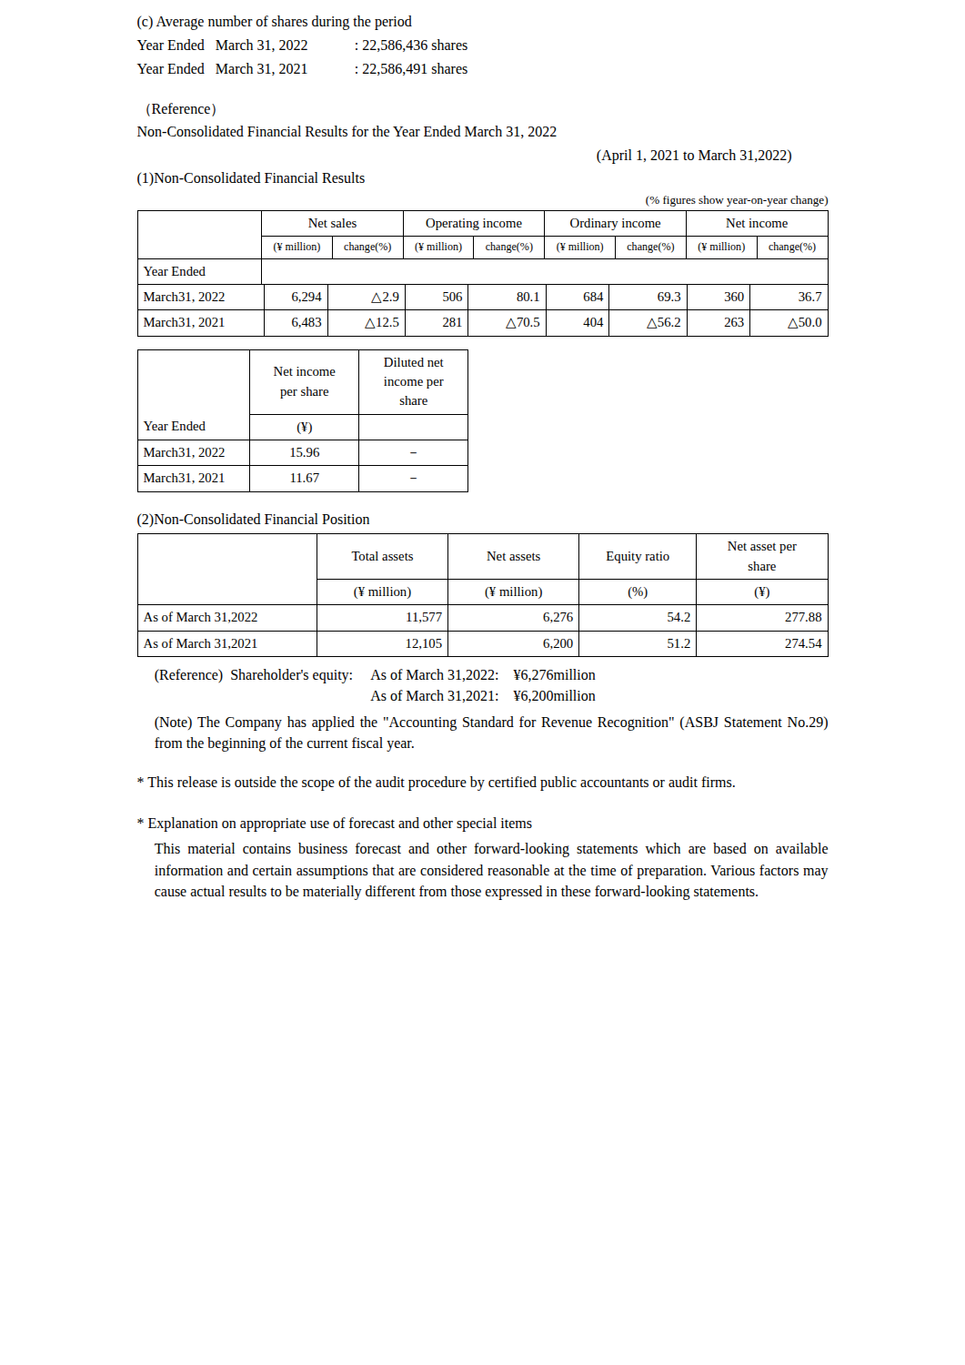(c) Average number of shares during the period
Year Ended March 31, 2022 : 22,586,436 shares
Year Ended March 31, 2021 : 22,586,491 shares
（Reference）
Non-Consolidated Financial Results for the Year Ended March 31, 2022
(April 1, 2021 to March 31,2022)
(1)Non-Consolidated Financial Results
(% figures show year-on-year change)
| | Net sales | Operating income | Ordinary income | Net income |
| --- | --- | --- | --- | --- |
| (¥ million) | change(%) | (¥ million) | change(%) | (¥ million) | change(%) | (¥ million) | change(%) |
| Year Ended | |
| March31, 2022 | 6,294 | △ 2.9 | 506 | 80.1 | 684 | 69.3 | 360 | 36.7 |
| March31, 2021 | 6,483 | △ 12.5 | 281 | △ 70.5 | 404 | △ 56.2 | 263 | △ 50.0 |
| | Net income per share | Diluted net income per share |
| --- | --- | --- |
| Year Ended | (¥) | |
| March31, 2022 | 15.96 | － |
| March31, 2021 | 11.67 | － |
(2)Non-Consolidated Financial Position
| | Total assets | Net assets | Equity ratio | Net asset per share |
| --- | --- | --- | --- | --- |
| | (¥ million) | (¥ million) | (%) | (¥) |
| As of March 31,2022 | 11,577 | 6,276 | 54.2 | 277.88 |
| As of March 31,2021 | 12,105 | 6,200 | 51.2 | 274.54 |
(Reference) Shareholder's equity:
As of March 31,2022: ¥6,276million
As of March 31,2021: ¥6,200million
(Note) The Company has applied the "Accounting Standard for Revenue Recognition" (ASBJ Statement No.29) from the beginning of the current fiscal year.
* This release is outside the scope of the audit procedure by certified public accountants or audit firms.
* Explanation on appropriate use of forecast and other special items
This material contains business forecast and other forward-looking statements which are based on available information and certain assumptions that are considered reasonable at the time of preparation. Various factors may cause actual results to be materially different from those expressed in these forward-looking statements.